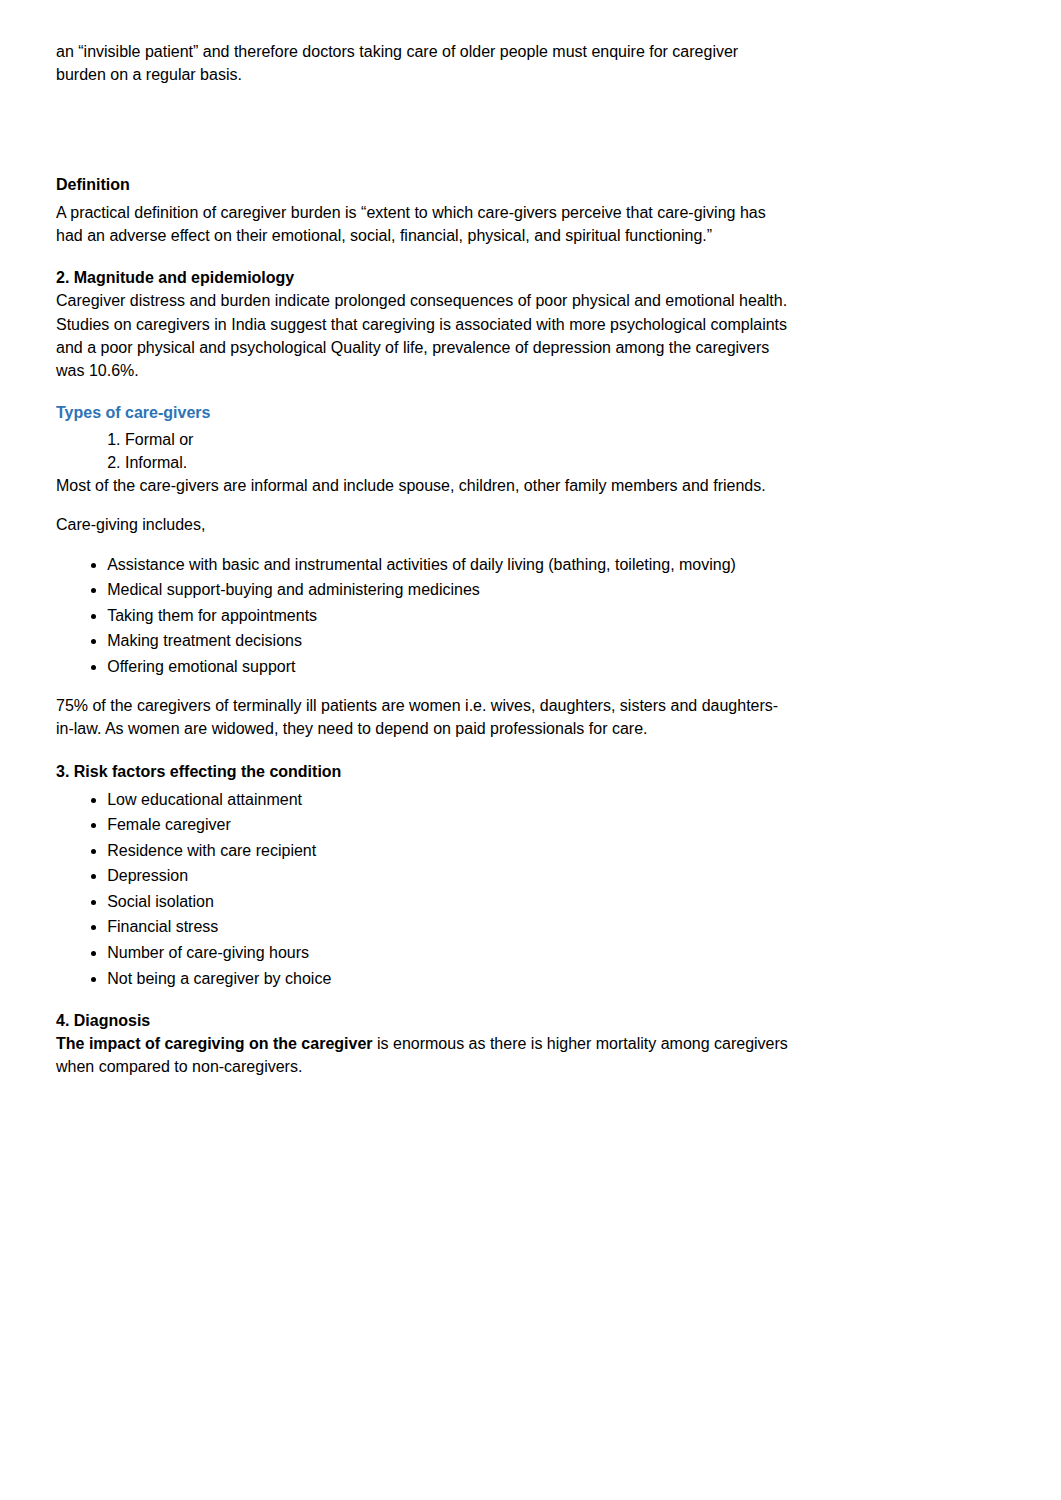an “invisible patient” and therefore doctors taking care of older people must enquire for caregiver burden on a regular basis.
Definition
A practical definition of caregiver burden is “extent to which care-givers perceive that care-giving has had an adverse effect on their emotional, social, financial, physical, and spiritual functioning.”
2. Magnitude and epidemiology
Caregiver distress and burden indicate prolonged consequences of poor physical and emotional health. Studies on caregivers in India suggest that caregiving is associated with more psychological complaints and a poor physical and psychological Quality of life, prevalence of depression among the caregivers was 10.6%.
Types of care-givers
1. Formal or
2. Informal.
Most of the care-givers are informal and include spouse, children, other family members and friends.
Care-giving includes,
Assistance with basic and instrumental activities of daily living (bathing, toileting, moving)
Medical support-buying and administering medicines
Taking them for appointments
Making treatment decisions
Offering emotional support
75% of the caregivers of terminally ill patients are women i.e. wives, daughters, sisters and daughters-in-law. As women are widowed, they need to depend on paid professionals for care.
3. Risk factors effecting the condition
Low educational attainment
Female caregiver
Residence with care recipient
Depression
Social isolation
Financial stress
Number of care-giving hours
Not being a caregiver by choice
4. Diagnosis
The impact of caregiving on the caregiver is enormous as there is higher mortality among caregivers when compared to non-caregivers.